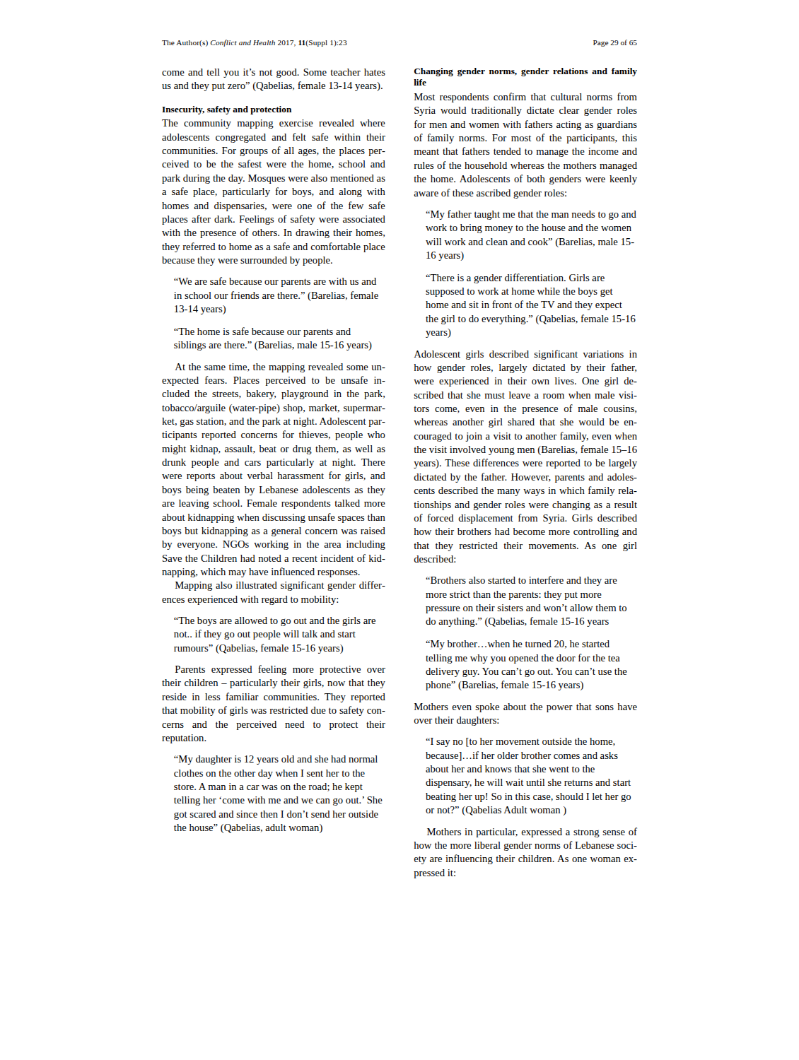The Author(s) Conflict and Health 2017, 11(Suppl 1):23
Page 29 of 65
come and tell you it’s not good. Some teacher hates us and they put zero” (Qabelias, female 13-14 years).
Insecurity, safety and protection
The community mapping exercise revealed where adolescents congregated and felt safe within their communities. For groups of all ages, the places perceived to be the safest were the home, school and park during the day. Mosques were also mentioned as a safe place, particularly for boys, and along with homes and dispensaries, were one of the few safe places after dark. Feelings of safety were associated with the presence of others. In drawing their homes, they referred to home as a safe and comfortable place because they were surrounded by people.
“We are safe because our parents are with us and in school our friends are there.” (Barelias, female 13-14 years)
“The home is safe because our parents and siblings are there.” (Barelias, male 15-16 years)
At the same time, the mapping revealed some unexpected fears. Places perceived to be unsafe included the streets, bakery, playground in the park, tobacco/arguile (water-pipe) shop, market, supermarket, gas station, and the park at night. Adolescent participants reported concerns for thieves, people who might kidnap, assault, beat or drug them, as well as drunk people and cars particularly at night. There were reports about verbal harassment for girls, and boys being beaten by Lebanese adolescents as they are leaving school. Female respondents talked more about kidnapping when discussing unsafe spaces than boys but kidnapping as a general concern was raised by everyone. NGOs working in the area including Save the Children had noted a recent incident of kidnapping, which may have influenced responses.
Mapping also illustrated significant gender differences experienced with regard to mobility:
“The boys are allowed to go out and the girls are not.. if they go out people will talk and start rumours” (Qabelias, female 15-16 years)
Parents expressed feeling more protective over their children – particularly their girls, now that they reside in less familiar communities. They reported that mobility of girls was restricted due to safety concerns and the perceived need to protect their reputation.
“My daughter is 12 years old and she had normal clothes on the other day when I sent her to the store. A man in a car was on the road; he kept telling her ‘come with me and we can go out.’ She got scared and since then I don’t send her outside the house” (Qabelias, adult woman)
Changing gender norms, gender relations and family life
Most respondents confirm that cultural norms from Syria would traditionally dictate clear gender roles for men and women with fathers acting as guardians of family norms. For most of the participants, this meant that fathers tended to manage the income and rules of the household whereas the mothers managed the home. Adolescents of both genders were keenly aware of these ascribed gender roles:
“My father taught me that the man needs to go and work to bring money to the house and the women will work and clean and cook” (Barelias, male 15-16 years)
“There is a gender differentiation. Girls are supposed to work at home while the boys get home and sit in front of the TV and they expect the girl to do everything.” (Qabelias, female 15-16 years)
Adolescent girls described significant variations in how gender roles, largely dictated by their father, were experienced in their own lives. One girl described that she must leave a room when male visitors come, even in the presence of male cousins, whereas another girl shared that she would be encouraged to join a visit to another family, even when the visit involved young men (Barelias, female 15–16 years). These differences were reported to be largely dictated by the father. However, parents and adolescents described the many ways in which family relationships and gender roles were changing as a result of forced displacement from Syria. Girls described how their brothers had become more controlling and that they restricted their movements. As one girl described:
“Brothers also started to interfere and they are more strict than the parents: they put more pressure on their sisters and won’t allow them to do anything.” (Qabelias, female 15-16 years
“My brother…when he turned 20, he started telling me why you opened the door for the tea delivery guy. You can’t go out. You can’t use the phone” (Barelias, female 15-16 years)
Mothers even spoke about the power that sons have over their daughters:
“I say no [to her movement outside the home, because]…if her older brother comes and asks about her and knows that she went to the dispensary, he will wait until she returns and start beating her up! So in this case, should I let her go or not?” (Qabelias Adult woman )
Mothers in particular, expressed a strong sense of how the more liberal gender norms of Lebanese society are influencing their children. As one woman expressed it: